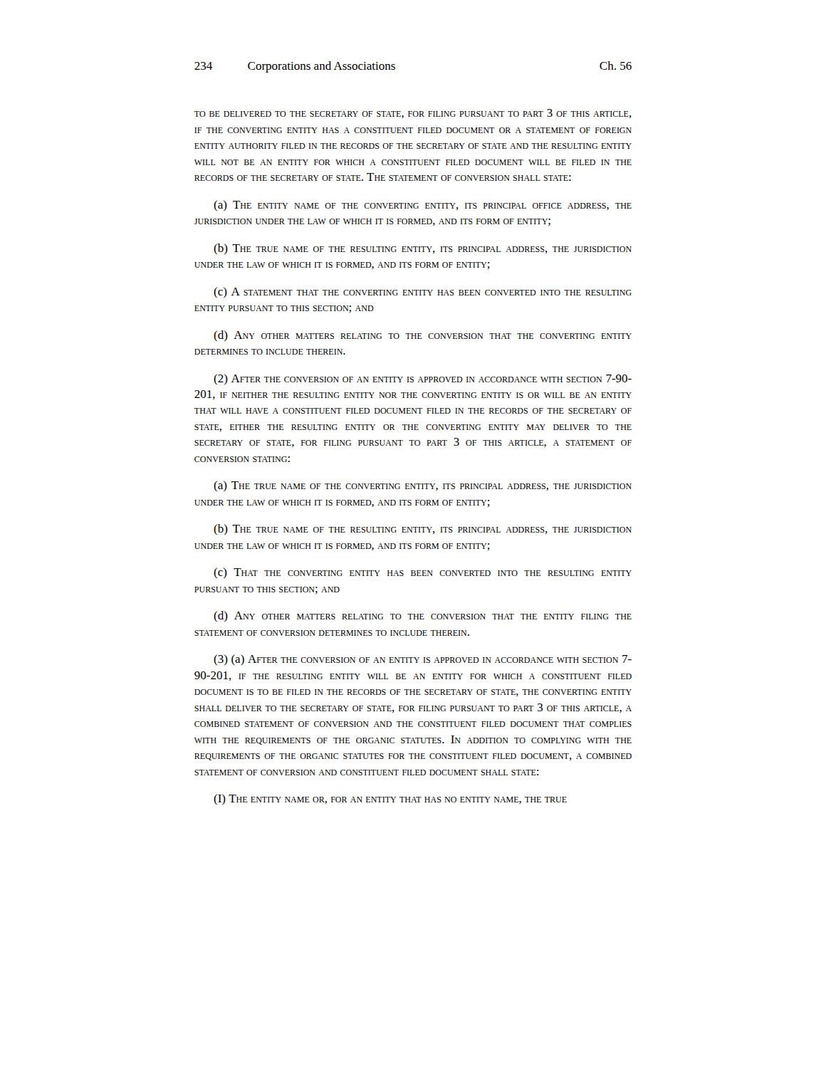234 Corporations and Associations Ch. 56
to be delivered to the secretary of state, for filing pursuant to part 3 of this article, if the converting entity has a constituent filed document or a statement of foreign entity authority filed in the records of the secretary of state and the resulting entity will not be an entity for which a constituent filed document will be filed in the records of the secretary of state. The statement of conversion shall state:
(a) The entity name of the converting entity, its principal office address, the jurisdiction under the law of which it is formed, and its form of entity;
(b) The true name of the resulting entity, its principal address, the jurisdiction under the law of which it is formed, and its form of entity;
(c) A statement that the converting entity has been converted into the resulting entity pursuant to this section; and
(d) Any other matters relating to the conversion that the converting entity determines to include therein.
(2) After the conversion of an entity is approved in accordance with section 7-90-201, if neither the resulting entity nor the converting entity is or will be an entity that will have a constituent filed document filed in the records of the secretary of state, either the resulting entity or the converting entity may deliver to the secretary of state, for filing pursuant to part 3 of this article, a statement of conversion stating:
(a) The true name of the converting entity, its principal address, the jurisdiction under the law of which it is formed, and its form of entity;
(b) The true name of the resulting entity, its principal address, the jurisdiction under the law of which it is formed, and its form of entity;
(c) That the converting entity has been converted into the resulting entity pursuant to this section; and
(d) Any other matters relating to the conversion that the entity filing the statement of conversion determines to include therein.
(3) (a) After the conversion of an entity is approved in accordance with section 7-90-201, if the resulting entity will be an entity for which a constituent filed document is to be filed in the records of the secretary of state, the converting entity shall deliver to the secretary of state, for filing pursuant to part 3 of this article, a combined statement of conversion and the constituent filed document that complies with the requirements of the organic statutes. In addition to complying with the requirements of the organic statutes for the constituent filed document, a combined statement of conversion and constituent filed document shall state:
(I) The entity name or, for an entity that has no entity name, the true